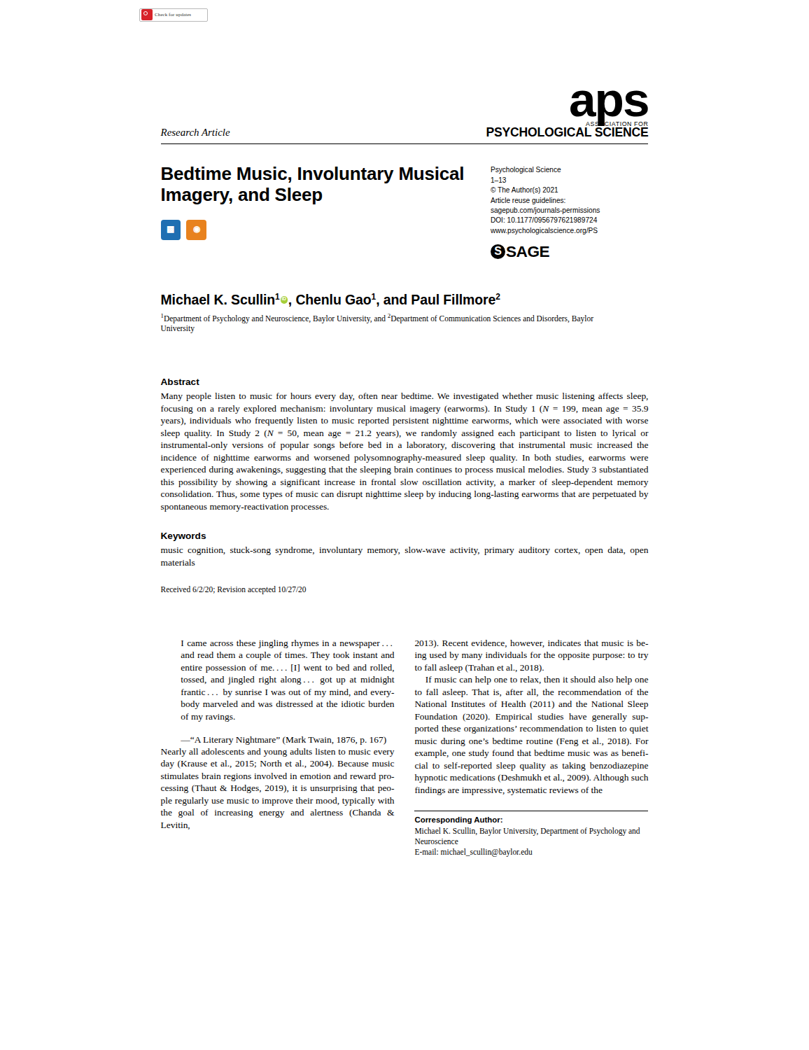Check for updates
Research Article
aps ASSOCIATION FOR PSYCHOLOGICAL SCIENCE
Bedtime Music, Involuntary Musical
Imagery, and Sleep
▩
◉
Psychological Science
1–13
© The Author(s) 2021
Article reuse guidelines:
sagepub.com/journals-permissions
DOI: 10.1177/0956797621989724
www.psychologicalscience.org/PS
SSAGE
Michael K. Scullin1 , Chenlu Gao1, and Paul Fillmore2
1Department of Psychology and Neuroscience, Baylor University, and 2Department of Communication Sciences and Disorders, Baylor University
Abstract
Many people listen to music for hours every day, often near bedtime. We investigated whether music listening affects sleep, focusing on a rarely explored mechanism: involuntary musical imagery (earworms). In Study 1 (N = 199, mean age = 35.9 years), individuals who frequently listen to music reported persistent nighttime earworms, which were associated with worse sleep quality. In Study 2 (N = 50, mean age = 21.2 years), we randomly assigned each participant to listen to lyrical or instrumental-only versions of popular songs before bed in a laboratory, discovering that instrumental music increased the incidence of nighttime earworms and worsened polysomnography-measured sleep quality. In both studies, earworms were experienced during awakenings, suggesting that the sleeping brain continues to process musical melodies. Study 3 substantiated this possibility by showing a significant increase in frontal slow oscillation activity, a marker of sleep-dependent memory consolidation. Thus, some types of music can disrupt nighttime sleep by inducing long-lasting earworms that are perpetuated by spontaneous memory-reactivation processes.
Keywords
music cognition, stuck-song syndrome, involuntary memory, slow-wave activity, primary auditory cortex, open data, open materials
Received 6/2/20; Revision accepted 10/27/20
I came across these jingling rhymes in a newspaper . . .  and read them a couple of times. They took instant and entire possession of me. . . . [I] went to bed and rolled, tossed, and jingled right along . . .  got up at midnight frantic . . .  by sunrise I was out of my mind, and everybody marveled and was distressed at the idiotic burden of my ravings.
—“A Literary Nightmare” (Mark Twain, 1876, p. 167)
Nearly all adolescents and young adults listen to music every day (Krause et al., 2015; North et al., 2004). Because music stimulates brain regions involved in emotion and reward processing (Thaut & Hodges, 2019), it is unsurprising that people regularly use music to improve their mood, typically with the goal of increasing energy and alertness (Chanda & Levitin,
2013). Recent evidence, however, indicates that music is being used by many individuals for the opposite purpose: to try to fall asleep (Trahan et al., 2018).
If music can help one to relax, then it should also help one to fall asleep. That is, after all, the recom­mendation of the National Institutes of Health (2011) and the National Sleep Foundation (2020). Empirical studies have generally supported these organizations’ recommendation to listen to quiet music during one’s bedtime routine (Feng et al., 2018). For example, one study found that bedtime music was as beneficial to self-reported sleep quality as taking benzodiazepine hypnotic medications (Deshmukh et al., 2009). Although such findings are impressive, systematic reviews of the
Corresponding Author:
Michael K. Scullin, Baylor University, Department of Psychology and Neuroscience
E-mail: michael_scullin@baylor.edu